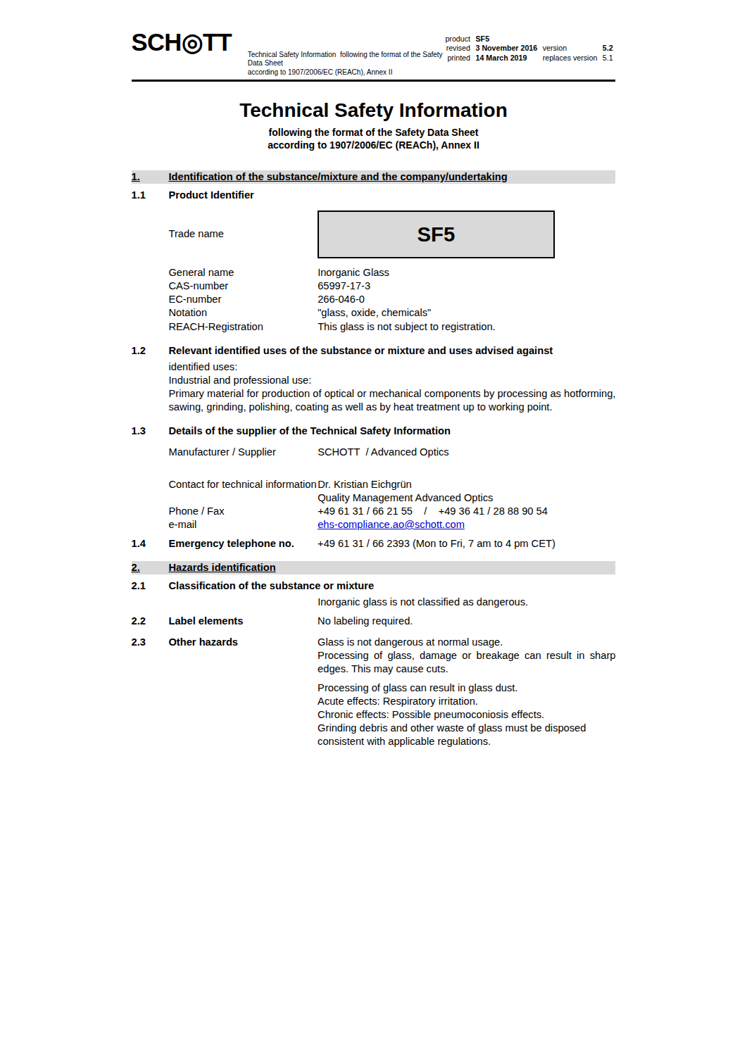SCH◎TT
Technical Safety Information following the format of the Safety Data Sheet
according to 1907/2006/EC (REACh), Annex II
| product | SF5 | | |
| revised | 3 November 2016 | version | 5.2 |
| printed | 14 March 2019 | replaces version | 5.1 |
Technical Safety Information
following the format of the Safety Data Sheet
according to 1907/2006/EC (REACh), Annex II
1. Identification of the substance/mixture and the company/undertaking
1.1
Product Identifier
Trade name
SF5
General name
Inorganic Glass
CAS-number
65997-17-3
EC-number
266-046-0
Notation
"glass, oxide, chemicals"
REACH-Registration
This glass is not subject to registration.
1.2
Relevant identified uses of the substance or mixture and uses advised against
identified uses:
Industrial and professional use:
Primary material for production of optical or mechanical components by processing as hotforming, sawing, grinding, polishing, coating as well as by heat treatment up to working point.
1.3
Details of the supplier of the Technical Safety Information
Manufacturer / Supplier
SCHOTT / Advanced Optics
Contact for technical information
Dr. Kristian Eichgrün
Quality Management Advanced Optics
Phone / Fax
+49 61 31 / 66 21 55 / +49 36 41 / 28 88 90 54
e-mail
ehs-compliance.ao@schott.com
1.4
Emergency telephone no.
+49 61 31 / 66 2393 (Mon to Fri, 7 am to 4 pm CET)
2. Hazards identification
2.1
Classification of the substance or mixture
Inorganic glass is not classified as dangerous.
2.2
Label elements
No labeling required.
2.3
Other hazards
Glass is not dangerous at normal usage.
Processing of glass, damage or breakage can result in sharp edges. This may cause cuts.
Processing of glass can result in glass dust.
Acute effects: Respiratory irritation.
Chronic effects: Possible pneumoconiosis effects.
Grinding debris and other waste of glass must be disposed
consistent with applicable regulations.